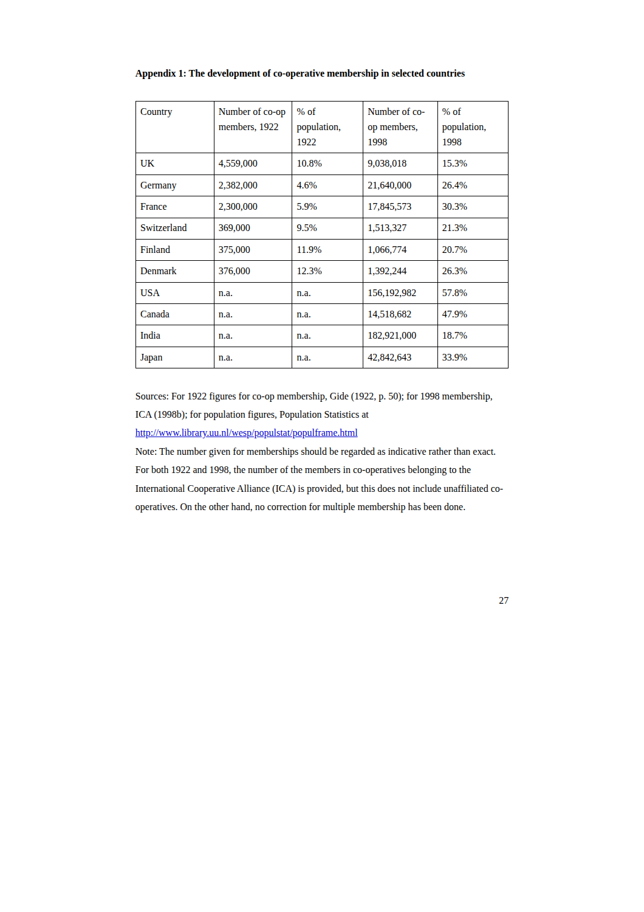Appendix 1: The development of co-operative membership in selected countries
| Country | Number of co-op members, 1922 | % of population, 1922 | Number of co-op members, 1998 | % of population, 1998 |
| UK | 4,559,000 | 10.8% | 9,038,018 | 15.3% |
| Germany | 2,382,000 | 4.6% | 21,640,000 | 26.4% |
| France | 2,300,000 | 5.9% | 17,845,573 | 30.3% |
| Switzerland | 369,000 | 9.5% | 1,513,327 | 21.3% |
| Finland | 375,000 | 11.9% | 1,066,774 | 20.7% |
| Denmark | 376,000 | 12.3% | 1,392,244 | 26.3% |
| USA | n.a. | n.a. | 156,192,982 | 57.8% |
| Canada | n.a. | n.a. | 14,518,682 | 47.9% |
| India | n.a. | n.a. | 182,921,000 | 18.7% |
| Japan | n.a. | n.a. | 42,842,643 | 33.9% |
Sources: For 1922 figures for co-op membership, Gide (1922, p. 50); for 1998 membership, ICA (1998b); for population figures, Population Statistics at http://www.library.uu.nl/wesp/populstat/populframe.html
Note: The number given for memberships should be regarded as indicative rather than exact. For both 1922 and 1998, the number of the members in co-operatives belonging to the International Cooperative Alliance (ICA) is provided, but this does not include unaffiliated co-operatives. On the other hand, no correction for multiple membership has been done.
27